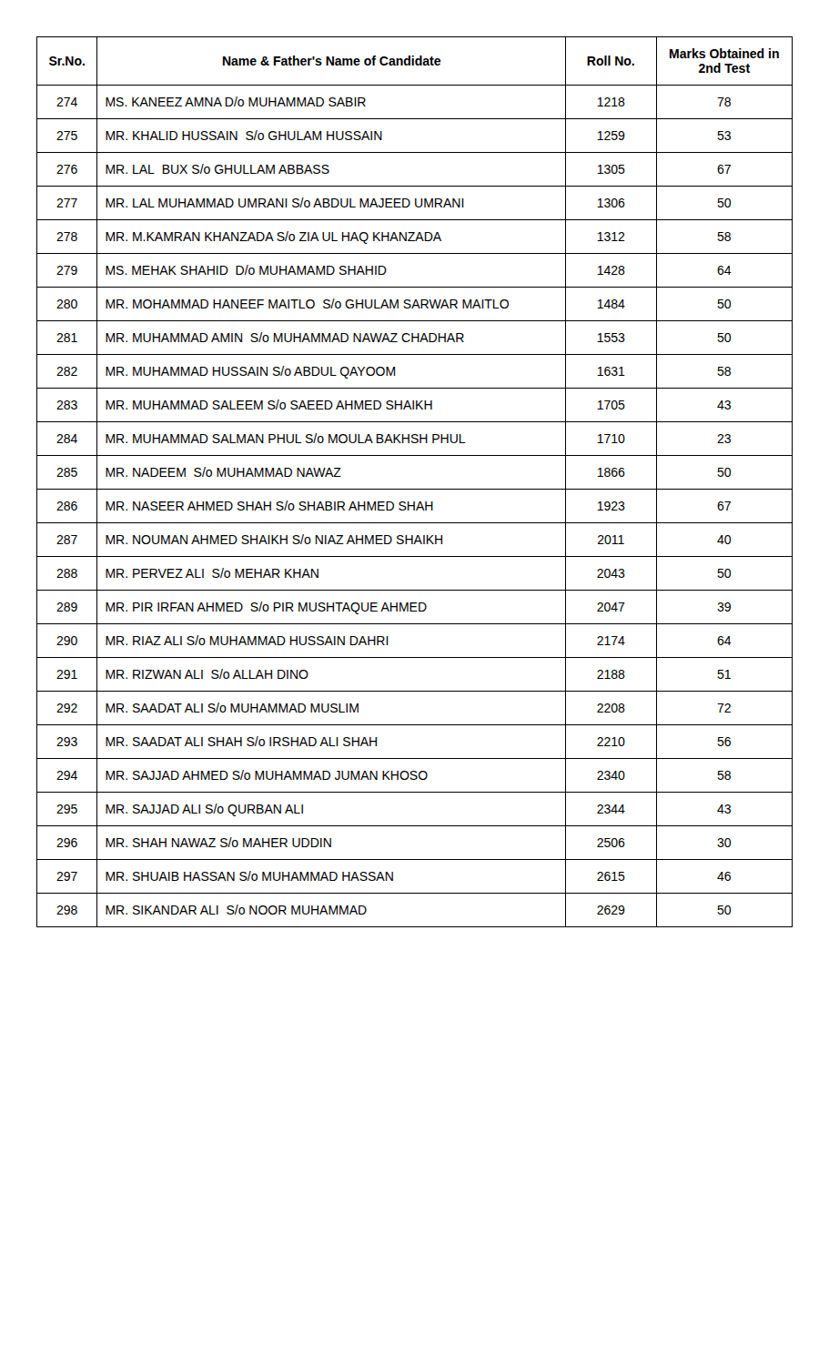| Sr.No. | Name & Father's Name of Candidate | Roll No. | Marks Obtained in 2nd Test |
| --- | --- | --- | --- |
| 274 | MS. KANEEZ AMNA D/o MUHAMMAD SABIR | 1218 | 78 |
| 275 | MR. KHALID HUSSAIN S/o GHULAM HUSSAIN | 1259 | 53 |
| 276 | MR. LAL BUX S/o GHULLAM ABBASS | 1305 | 67 |
| 277 | MR. LAL MUHAMMAD UMRANI S/o ABDUL MAJEED UMRANI | 1306 | 50 |
| 278 | MR. M.KAMRAN KHANZADA S/o ZIA UL HAQ KHANZADA | 1312 | 58 |
| 279 | MS. MEHAK SHAHID D/o MUHAMAMD SHAHID | 1428 | 64 |
| 280 | MR. MOHAMMAD HANEEF MAITLO S/o GHULAM SARWAR MAITLO | 1484 | 50 |
| 281 | MR. MUHAMMAD AMIN S/o MUHAMMAD NAWAZ CHADHAR | 1553 | 50 |
| 282 | MR. MUHAMMAD HUSSAIN S/o ABDUL QAYOOM | 1631 | 58 |
| 283 | MR. MUHAMMAD SALEEM S/o SAEED AHMED SHAIKH | 1705 | 43 |
| 284 | MR. MUHAMMAD SALMAN PHUL S/o MOULA BAKHSH PHUL | 1710 | 23 |
| 285 | MR. NADEEM S/o MUHAMMAD NAWAZ | 1866 | 50 |
| 286 | MR. NASEER AHMED SHAH S/o SHABIR AHMED SHAH | 1923 | 67 |
| 287 | MR. NOUMAN AHMED SHAIKH S/o NIAZ AHMED SHAIKH | 2011 | 40 |
| 288 | MR. PERVEZ ALI S/o MEHAR KHAN | 2043 | 50 |
| 289 | MR. PIR IRFAN AHMED S/o PIR MUSHTAQUE AHMED | 2047 | 39 |
| 290 | MR. RIAZ ALI S/o MUHAMMAD HUSSAIN DAHRI | 2174 | 64 |
| 291 | MR. RIZWAN ALI S/o ALLAH DINO | 2188 | 51 |
| 292 | MR. SAADAT ALI S/o MUHAMMAD MUSLIM | 2208 | 72 |
| 293 | MR. SAADAT ALI SHAH S/o IRSHAD ALI SHAH | 2210 | 56 |
| 294 | MR. SAJJAD AHMED S/o MUHAMMAD JUMAN KHOSO | 2340 | 58 |
| 295 | MR. SAJJAD ALI S/o QURBAN ALI | 2344 | 43 |
| 296 | MR. SHAH NAWAZ S/o MAHER UDDIN | 2506 | 30 |
| 297 | MR. SHUAIB HASSAN S/o MUHAMMAD HASSAN | 2615 | 46 |
| 298 | MR. SIKANDAR ALI S/o NOOR MUHAMMAD | 2629 | 50 |